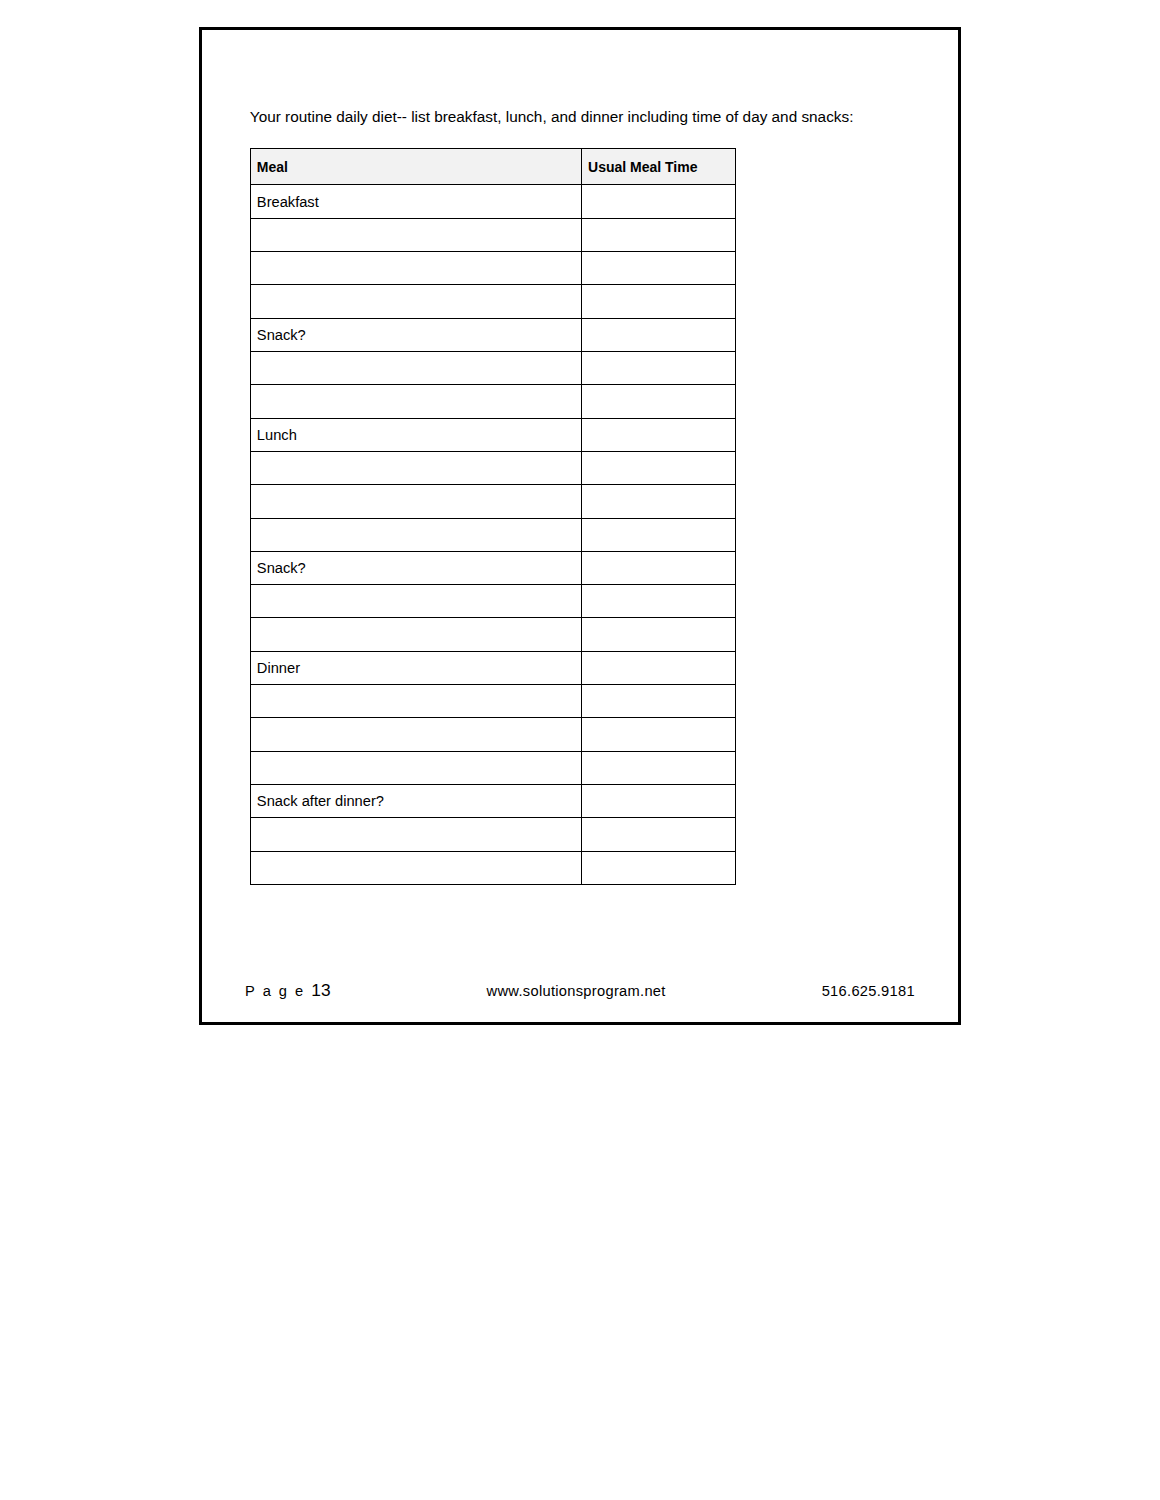Your routine daily diet-- list breakfast, lunch, and dinner including time of day and snacks:
| Meal | Usual Meal Time |
| --- | --- |
| Breakfast | |
| Snack? | |
| Lunch | |
| Snack? | |
| Dinner | |
| Snack after dinner? | |
P a g e 13 www.solutionsprogram.net 516.625.9181